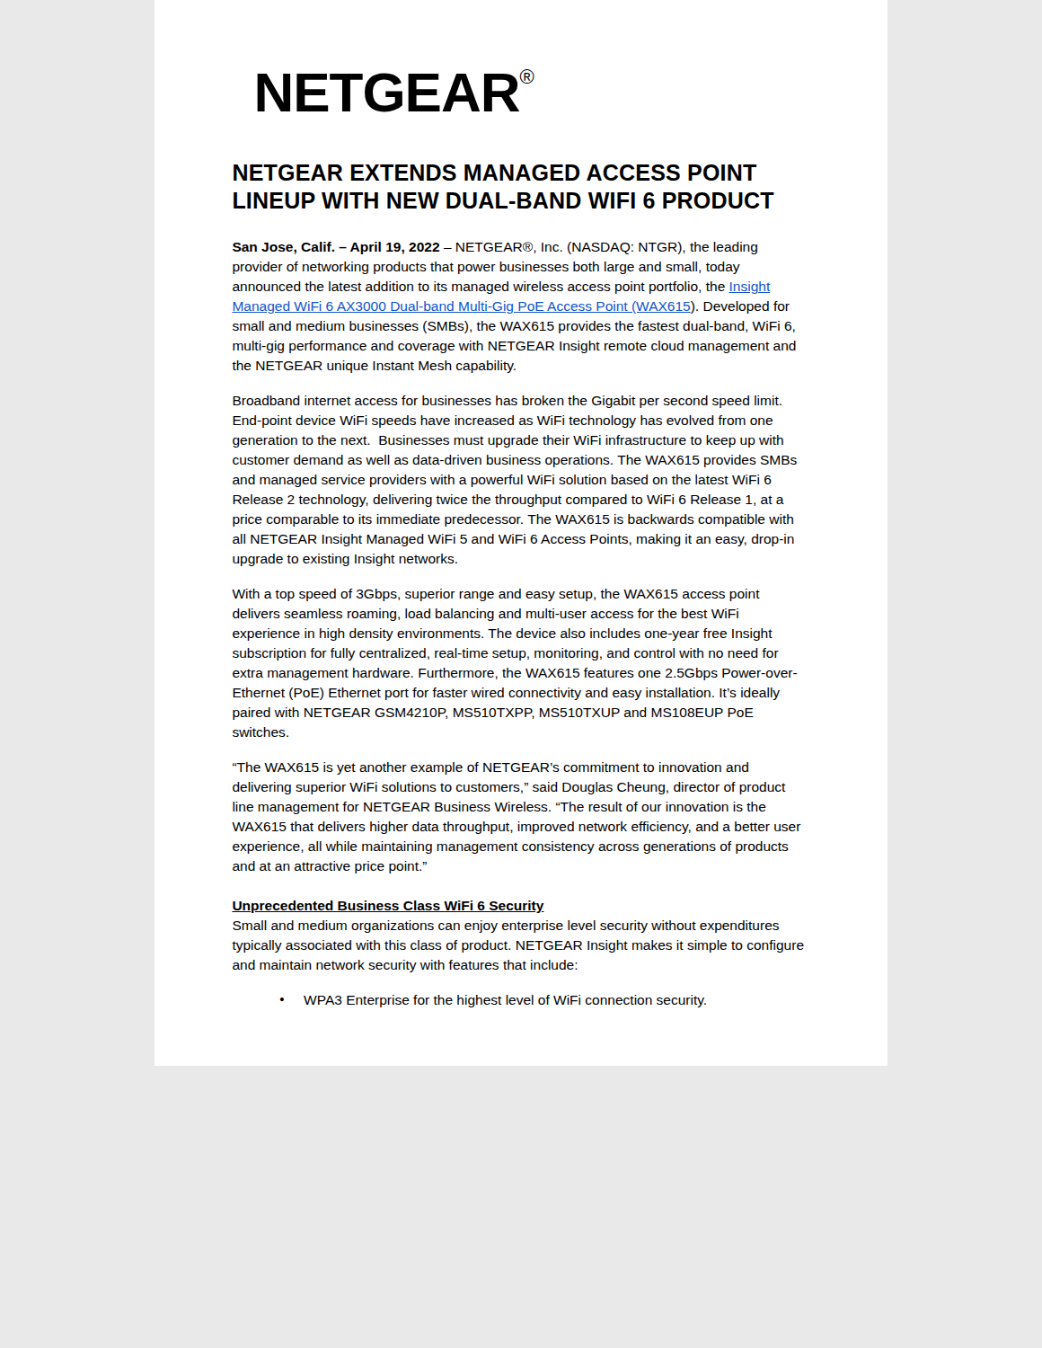NETGEAR®
NETGEAR EXTENDS MANAGED ACCESS POINT
LINEUP WITH NEW DUAL-BAND WIFI 6 PRODUCT
San Jose, Calif. – April 19, 2022 – NETGEAR®, Inc. (NASDAQ: NTGR), the leading provider of networking products that power businesses both large and small, today announced the latest addition to its managed wireless access point portfolio, the Insight Managed WiFi 6 AX3000 Dual-band Multi-Gig PoE Access Point (WAX615). Developed for small and medium businesses (SMBs), the WAX615 provides the fastest dual-band, WiFi 6, multi-gig performance and coverage with NETGEAR Insight remote cloud management and the NETGEAR unique Instant Mesh capability.
Broadband internet access for businesses has broken the Gigabit per second speed limit. End-point device WiFi speeds have increased as WiFi technology has evolved from one generation to the next. Businesses must upgrade their WiFi infrastructure to keep up with customer demand as well as data-driven business operations. The WAX615 provides SMBs and managed service providers with a powerful WiFi solution based on the latest WiFi 6 Release 2 technology, delivering twice the throughput compared to WiFi 6 Release 1, at a price comparable to its immediate predecessor. The WAX615 is backwards compatible with all NETGEAR Insight Managed WiFi 5 and WiFi 6 Access Points, making it an easy, drop-in upgrade to existing Insight networks.
With a top speed of 3Gbps, superior range and easy setup, the WAX615 access point delivers seamless roaming, load balancing and multi-user access for the best WiFi experience in high density environments. The device also includes one-year free Insight subscription for fully centralized, real-time setup, monitoring, and control with no need for extra management hardware. Furthermore, the WAX615 features one 2.5Gbps Power-over-Ethernet (PoE) Ethernet port for faster wired connectivity and easy installation. It’s ideally paired with NETGEAR GSM4210P, MS510TXPP, MS510TXUP and MS108EUP PoE switches.
“The WAX615 is yet another example of NETGEAR’s commitment to innovation and delivering superior WiFi solutions to customers,” said Douglas Cheung, director of product line management for NETGEAR Business Wireless. “The result of our innovation is the WAX615 that delivers higher data throughput, improved network efficiency, and a better user experience, all while maintaining management consistency across generations of products and at an attractive price point.”
Unprecedented Business Class WiFi 6 Security
Small and medium organizations can enjoy enterprise level security without expenditures typically associated with this class of product. NETGEAR Insight makes it simple to configure and maintain network security with features that include:
WPA3 Enterprise for the highest level of WiFi connection security.